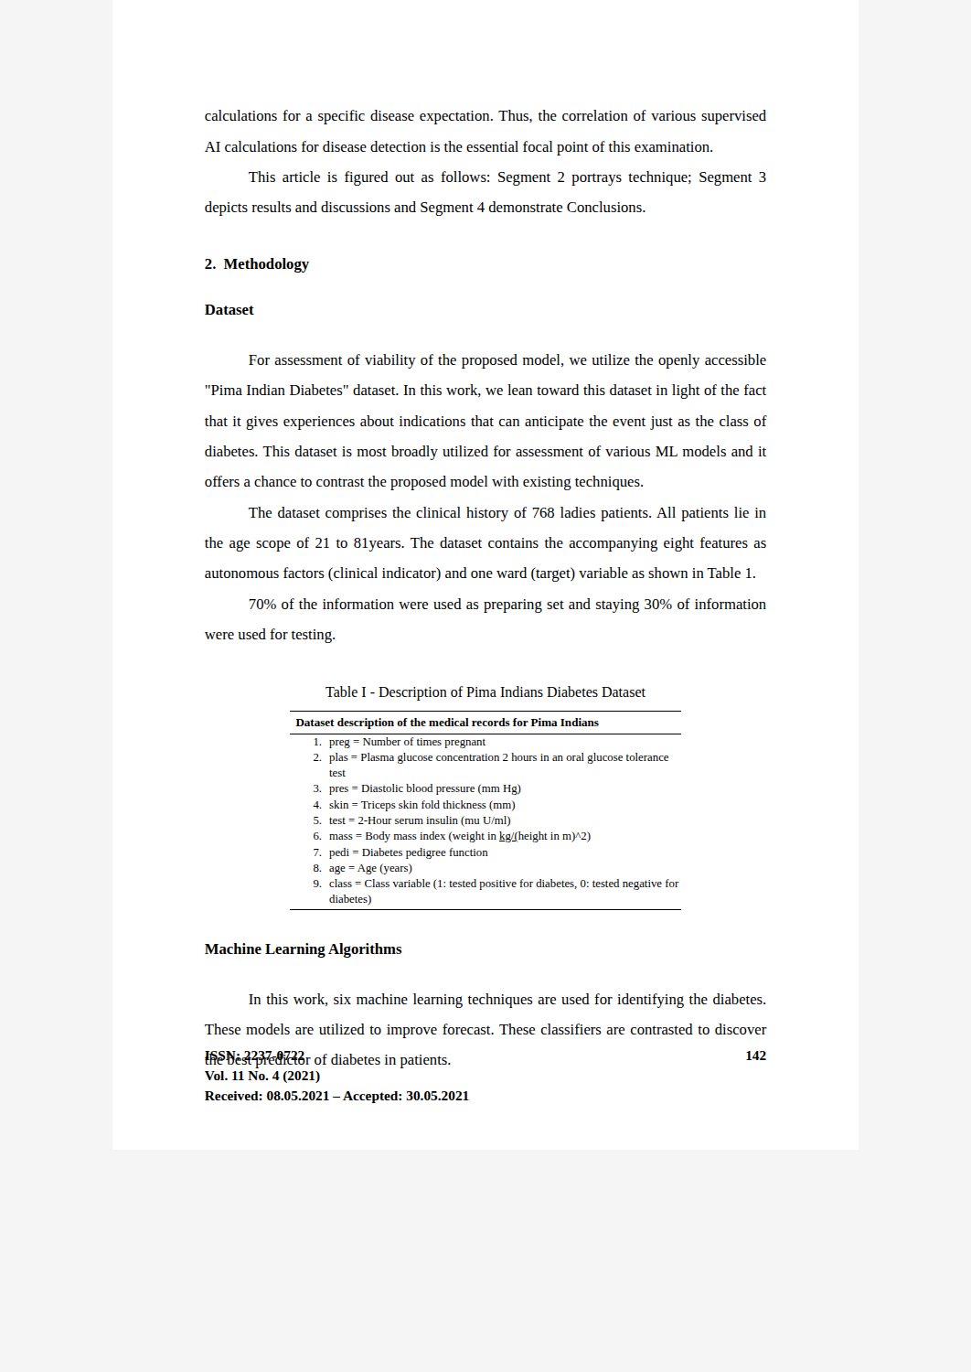calculations for a specific disease expectation. Thus, the correlation of various supervised AI calculations for disease detection is the essential focal point of this examination.
This article is figured out as follows: Segment 2 portrays technique; Segment 3 depicts results and discussions and Segment 4 demonstrate Conclusions.
2. Methodology
Dataset
For assessment of viability of the proposed model, we utilize the openly accessible "Pima Indian Diabetes" dataset. In this work, we lean toward this dataset in light of the fact that it gives experiences about indications that can anticipate the event just as the class of diabetes. This dataset is most broadly utilized for assessment of various ML models and it offers a chance to contrast the proposed model with existing techniques.
The dataset comprises the clinical history of 768 ladies patients. All patients lie in the age scope of 21 to 81years. The dataset contains the accompanying eight features as autonomous factors (clinical indicator) and one ward (target) variable as shown in Table 1.
70% of the information were used as preparing set and staying 30% of information were used for testing.
Table I - Description of Pima Indians Diabetes Dataset
Dataset description of the medical records for Pima Indians
| 1. | preg = Number of times pregnant |
| 2. | plas = Plasma glucose concentration 2 hours in an oral glucose tolerance test |
| 3. | pres = Diastolic blood pressure (mm Hg) |
| 4. | skin = Triceps skin fold thickness (mm) |
| 5. | test = 2-Hour serum insulin (mu U/ml) |
| 6. | mass = Body mass index (weight in kg/( height in m)^2) |
| 7. | pedi = Diabetes pedigree function |
| 8. | age = Age (years) |
| 9. | class = Class variable (1: tested positive for diabetes, 0: tested negative for diabetes) |
Machine Learning Algorithms
In this work, six machine learning techniques are used for identifying the diabetes. These models are utilized to improve forecast. These classifiers are contrasted to discover the best predictor of diabetes in patients.
ISSN: 2237-0722
Vol. 11 No. 4 (2021)
Received: 08.05.2021 – Accepted: 30.05.2021
142